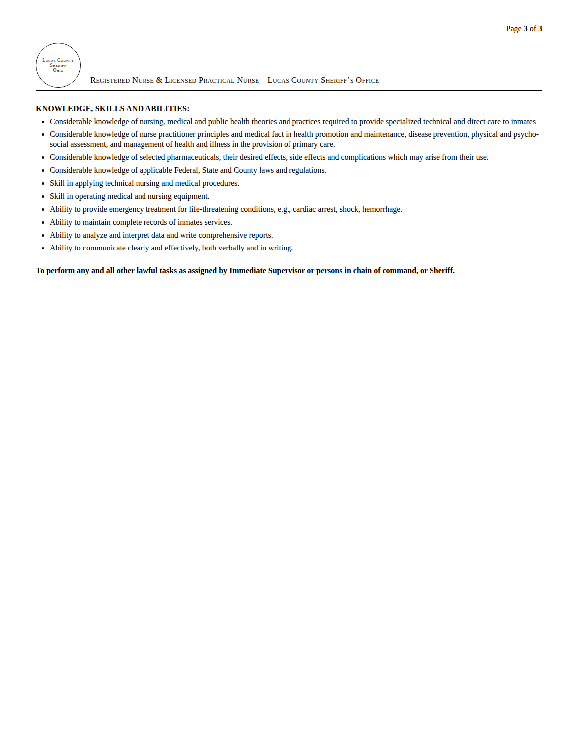Page 3 of 3
Lucas County
Sheriff
Ohio
Registered Nurse & Licensed Practical Nurse—Lucas County Sheriff’s Office
KNOWLEDGE, SKILLS AND ABILITIES:
Considerable knowledge of nursing, medical and public health theories and practices required to provide specialized technical and direct care to inmates
Considerable knowledge of nurse practitioner principles and medical fact in health promotion and maintenance, disease prevention, physical and psycho-social assessment, and management of health and illness in the provision of primary care.
Considerable knowledge of selected pharmaceuticals, their desired effects, side effects and complications which may arise from their use.
Considerable knowledge of applicable Federal, State and County laws and regulations.
Skill in applying technical nursing and medical procedures.
Skill in operating medical and nursing equipment.
Ability to provide emergency treatment for life-threatening conditions, e.g., cardiac arrest, shock, hemorrhage.
Ability to maintain complete records of inmates services.
Ability to analyze and interpret data and write comprehensive reports.
Ability to communicate clearly and effectively, both verbally and in writing.
To perform any and all other lawful tasks as assigned by Immediate Supervisor or persons in chain of command, or Sheriff.